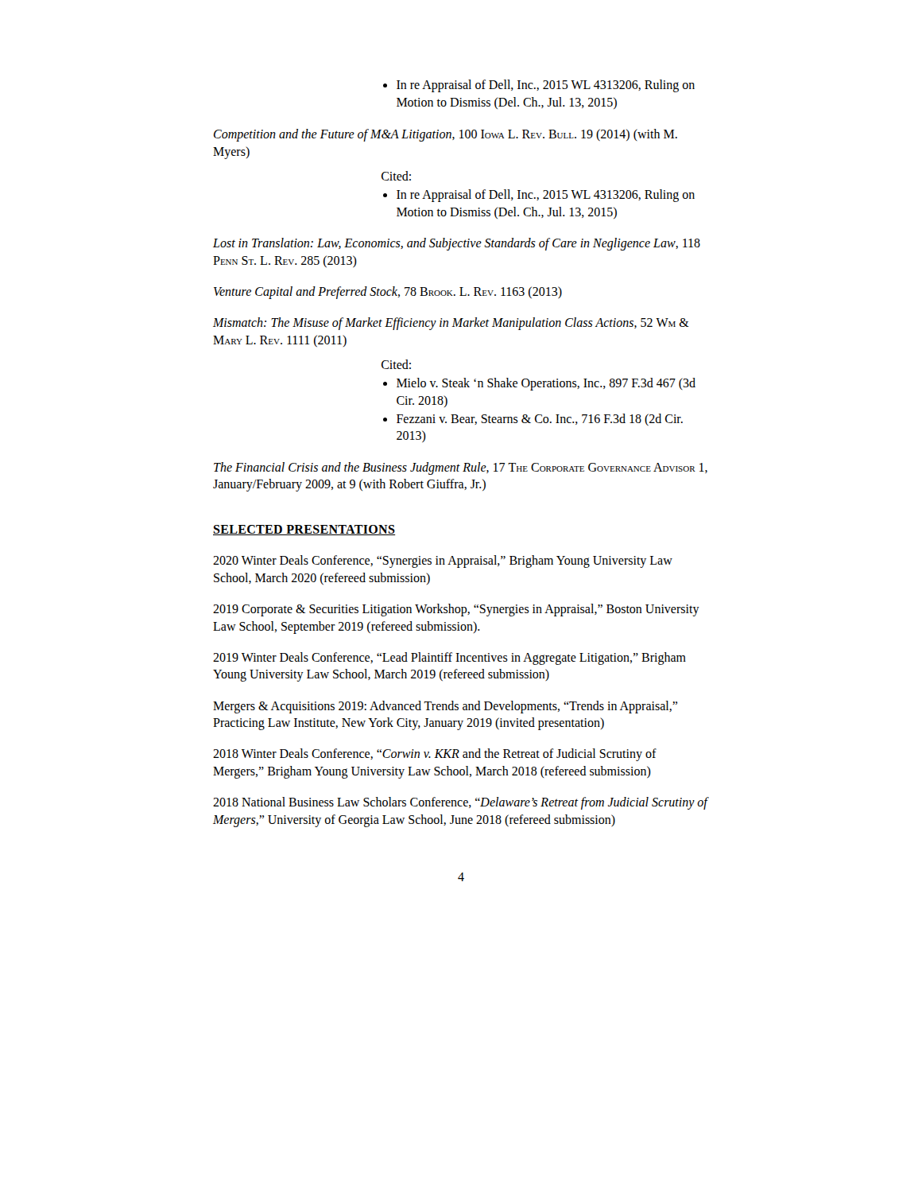In re Appraisal of Dell, Inc., 2015 WL 4313206, Ruling on Motion to Dismiss (Del. Ch., Jul. 13, 2015)
Competition and the Future of M&A Litigation, 100 Iowa L. Rev. Bull. 19 (2014) (with M. Myers)
Cited:
In re Appraisal of Dell, Inc., 2015 WL 4313206, Ruling on Motion to Dismiss (Del. Ch., Jul. 13, 2015)
Lost in Translation: Law, Economics, and Subjective Standards of Care in Negligence Law, 118 Penn St. L. Rev. 285 (2013)
Venture Capital and Preferred Stock, 78 Brook. L. Rev. 1163 (2013)
Mismatch: The Misuse of Market Efficiency in Market Manipulation Class Actions, 52 Wm & Mary L. Rev. 1111 (2011)
Cited:
Mielo v. Steak ‘n Shake Operations, Inc., 897 F.3d 467 (3d Cir. 2018)
Fezzani v. Bear, Stearns & Co. Inc., 716 F.3d 18 (2d Cir. 2013)
The Financial Crisis and the Business Judgment Rule, 17 The Corporate Governance Advisor 1, January/February 2009, at 9 (with Robert Giuffra, Jr.)
SELECTED PRESENTATIONS
2020 Winter Deals Conference, “Synergies in Appraisal,” Brigham Young University Law School, March 2020 (refereed submission)
2019 Corporate & Securities Litigation Workshop, “Synergies in Appraisal,” Boston University Law School, September 2019 (refereed submission).
2019 Winter Deals Conference, “Lead Plaintiff Incentives in Aggregate Litigation,” Brigham Young University Law School, March 2019 (refereed submission)
Mergers & Acquisitions 2019: Advanced Trends and Developments, “Trends in Appraisal,” Practicing Law Institute, New York City, January 2019 (invited presentation)
2018 Winter Deals Conference, “Corwin v. KKR and the Retreat of Judicial Scrutiny of Mergers,” Brigham Young University Law School, March 2018 (refereed submission)
2018 National Business Law Scholars Conference, “Delaware’s Retreat from Judicial Scrutiny of Mergers,” University of Georgia Law School, June 2018 (refereed submission)
4